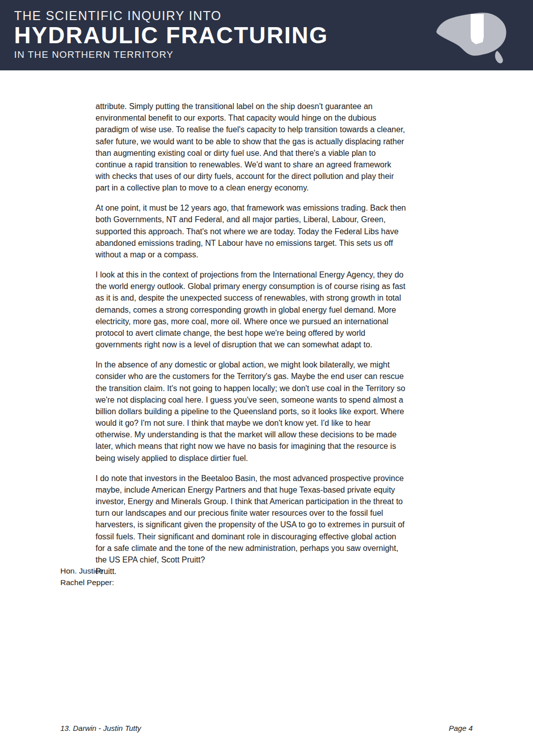The Scientific Inquiry into
Hydraulic Fracturing
in the Northern Territory
attribute. Simply putting the transitional label on the ship doesn't guarantee an environmental benefit to our exports. That capacity would hinge on the dubious paradigm of wise use. To realise the fuel's capacity to help transition towards a cleaner, safer future, we would want to be able to show that the gas is actually displacing rather than augmenting existing coal or dirty fuel use. And that there's a viable plan to continue a rapid transition to renewables. We'd want to share an agreed framework with checks that uses of our dirty fuels, account for the direct pollution and play their part in a collective plan to move to a clean energy economy.
At one point, it must be 12 years ago, that framework was emissions trading. Back then both Governments, NT and Federal, and all major parties, Liberal, Labour, Green, supported this approach. That's not where we are today. Today the Federal Libs have abandoned emissions trading, NT Labour have no emissions target. This sets us off without a map or a compass.
I look at this in the context of projections from the International Energy Agency, they do the world energy outlook. Global primary energy consumption is of course rising as fast as it is and, despite the unexpected success of renewables, with strong growth in total demands, comes a strong corresponding growth in global energy fuel demand. More electricity, more gas, more coal, more oil. Where once we pursued an international protocol to avert climate change, the best hope we're being offered by world governments right now is a level of disruption that we can somewhat adapt to.
In the absence of any domestic or global action, we might look bilaterally, we might consider who are the customers for the Territory's gas. Maybe the end user can rescue the transition claim. It's not going to happen locally; we don't use coal in the Territory so we're not displacing coal here. I guess you've seen, someone wants to spend almost a billion dollars building a pipeline to the Queensland ports, so it looks like export. Where would it go? I'm not sure. I think that maybe we don't know yet. I'd like to hear otherwise. My understanding is that the market will allow these decisions to be made later, which means that right now we have no basis for imagining that the resource is being wisely applied to displace dirtier fuel.
I do note that investors in the Beetaloo Basin, the most advanced prospective province maybe, include American Energy Partners and that huge Texas-based private equity investor, Energy and Minerals Group. I think that American participation in the threat to turn our landscapes and our precious finite water resources over to the fossil fuel harvesters, is significant given the propensity of the USA to go to extremes in pursuit of fossil fuels. Their significant and dominant role in discouraging effective global action for a safe climate and the tone of the new administration, perhaps you saw overnight, the US EPA chief, Scott Pruitt?
Hon. Justice
Rachel Pepper:
Pruitt.
13. Darwin - Justin Tutty
Page 4